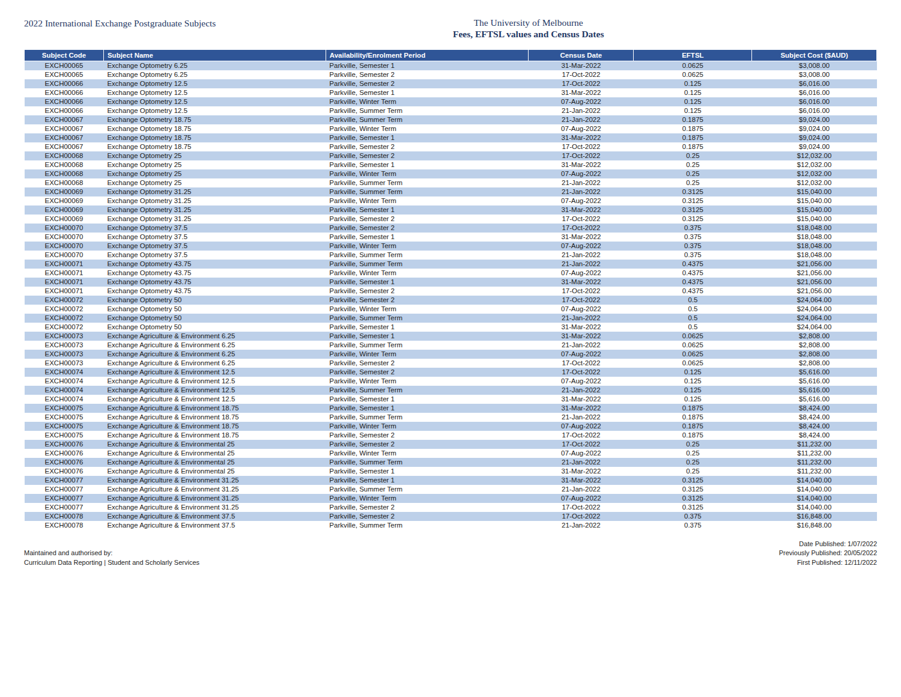2022 International Exchange Postgraduate Subjects
The University of Melbourne
Fees, EFTSL values and Census Dates
| Subject Code | Subject Name | Availability/Enrolment Period | Census Date | EFTSL | Subject Cost ($AUD) |
| --- | --- | --- | --- | --- | --- |
| EXCH00065 | Exchange Optometry 6.25 | Parkville, Semester 1 | 31-Mar-2022 | 0.0625 | $3,008.00 |
| EXCH00065 | Exchange Optometry 6.25 | Parkville, Semester 2 | 17-Oct-2022 | 0.0625 | $3,008.00 |
| EXCH00066 | Exchange Optometry 12.5 | Parkville, Semester 2 | 17-Oct-2022 | 0.125 | $6,016.00 |
| EXCH00066 | Exchange Optometry 12.5 | Parkville, Semester 1 | 31-Mar-2022 | 0.125 | $6,016.00 |
| EXCH00066 | Exchange Optometry 12.5 | Parkville, Winter Term | 07-Aug-2022 | 0.125 | $6,016.00 |
| EXCH00066 | Exchange Optometry 12.5 | Parkville, Summer Term | 21-Jan-2022 | 0.125 | $6,016.00 |
| EXCH00067 | Exchange Optometry 18.75 | Parkville, Summer Term | 21-Jan-2022 | 0.1875 | $9,024.00 |
| EXCH00067 | Exchange Optometry 18.75 | Parkville, Winter Term | 07-Aug-2022 | 0.1875 | $9,024.00 |
| EXCH00067 | Exchange Optometry 18.75 | Parkville, Semester 1 | 31-Mar-2022 | 0.1875 | $9,024.00 |
| EXCH00067 | Exchange Optometry 18.75 | Parkville, Semester 2 | 17-Oct-2022 | 0.1875 | $9,024.00 |
| EXCH00068 | Exchange Optometry 25 | Parkville, Semester 2 | 17-Oct-2022 | 0.25 | $12,032.00 |
| EXCH00068 | Exchange Optometry 25 | Parkville, Semester 1 | 31-Mar-2022 | 0.25 | $12,032.00 |
| EXCH00068 | Exchange Optometry 25 | Parkville, Winter Term | 07-Aug-2022 | 0.25 | $12,032.00 |
| EXCH00068 | Exchange Optometry 25 | Parkville, Summer Term | 21-Jan-2022 | 0.25 | $12,032.00 |
| EXCH00069 | Exchange Optometry 31.25 | Parkville, Summer Term | 21-Jan-2022 | 0.3125 | $15,040.00 |
| EXCH00069 | Exchange Optometry 31.25 | Parkville, Winter Term | 07-Aug-2022 | 0.3125 | $15,040.00 |
| EXCH00069 | Exchange Optometry 31.25 | Parkville, Semester 1 | 31-Mar-2022 | 0.3125 | $15,040.00 |
| EXCH00069 | Exchange Optometry 31.25 | Parkville, Semester 2 | 17-Oct-2022 | 0.3125 | $15,040.00 |
| EXCH00070 | Exchange Optometry 37.5 | Parkville, Semester 2 | 17-Oct-2022 | 0.375 | $18,048.00 |
| EXCH00070 | Exchange Optometry 37.5 | Parkville, Semester 1 | 31-Mar-2022 | 0.375 | $18,048.00 |
| EXCH00070 | Exchange Optometry 37.5 | Parkville, Winter Term | 07-Aug-2022 | 0.375 | $18,048.00 |
| EXCH00070 | Exchange Optometry 37.5 | Parkville, Summer Term | 21-Jan-2022 | 0.375 | $18,048.00 |
| EXCH00071 | Exchange Optometry 43.75 | Parkville, Summer Term | 21-Jan-2022 | 0.4375 | $21,056.00 |
| EXCH00071 | Exchange Optometry 43.75 | Parkville, Winter Term | 07-Aug-2022 | 0.4375 | $21,056.00 |
| EXCH00071 | Exchange Optometry 43.75 | Parkville, Semester 1 | 31-Mar-2022 | 0.4375 | $21,056.00 |
| EXCH00071 | Exchange Optometry 43.75 | Parkville, Semester 2 | 17-Oct-2022 | 0.4375 | $21,056.00 |
| EXCH00072 | Exchange Optometry 50 | Parkville, Semester 2 | 17-Oct-2022 | 0.5 | $24,064.00 |
| EXCH00072 | Exchange Optometry 50 | Parkville, Winter Term | 07-Aug-2022 | 0.5 | $24,064.00 |
| EXCH00072 | Exchange Optometry 50 | Parkville, Summer Term | 21-Jan-2022 | 0.5 | $24,064.00 |
| EXCH00072 | Exchange Optometry 50 | Parkville, Semester 1 | 31-Mar-2022 | 0.5 | $24,064.00 |
| EXCH00073 | Exchange Agriculture & Environment 6.25 | Parkville, Semester 1 | 31-Mar-2022 | 0.0625 | $2,808.00 |
| EXCH00073 | Exchange Agriculture & Environment 6.25 | Parkville, Summer Term | 21-Jan-2022 | 0.0625 | $2,808.00 |
| EXCH00073 | Exchange Agriculture & Environment 6.25 | Parkville, Winter Term | 07-Aug-2022 | 0.0625 | $2,808.00 |
| EXCH00073 | Exchange Agriculture & Environment 6.25 | Parkville, Semester 2 | 17-Oct-2022 | 0.0625 | $2,808.00 |
| EXCH00074 | Exchange Agriculture & Environment 12.5 | Parkville, Semester 2 | 17-Oct-2022 | 0.125 | $5,616.00 |
| EXCH00074 | Exchange Agriculture & Environment 12.5 | Parkville, Winter Term | 07-Aug-2022 | 0.125 | $5,616.00 |
| EXCH00074 | Exchange Agriculture & Environment 12.5 | Parkville, Summer Term | 21-Jan-2022 | 0.125 | $5,616.00 |
| EXCH00074 | Exchange Agriculture & Environment 12.5 | Parkville, Semester 1 | 31-Mar-2022 | 0.125 | $5,616.00 |
| EXCH00075 | Exchange Agriculture & Environment 18.75 | Parkville, Semester 1 | 31-Mar-2022 | 0.1875 | $8,424.00 |
| EXCH00075 | Exchange Agriculture & Environment 18.75 | Parkville, Summer Term | 21-Jan-2022 | 0.1875 | $8,424.00 |
| EXCH00075 | Exchange Agriculture & Environment 18.75 | Parkville, Winter Term | 07-Aug-2022 | 0.1875 | $8,424.00 |
| EXCH00075 | Exchange Agriculture & Environment 18.75 | Parkville, Semester 2 | 17-Oct-2022 | 0.1875 | $8,424.00 |
| EXCH00076 | Exchange Agriculture & Environmental 25 | Parkville, Semester 2 | 17-Oct-2022 | 0.25 | $11,232.00 |
| EXCH00076 | Exchange Agriculture & Environmental 25 | Parkville, Winter Term | 07-Aug-2022 | 0.25 | $11,232.00 |
| EXCH00076 | Exchange Agriculture & Environmental 25 | Parkville, Summer Term | 21-Jan-2022 | 0.25 | $11,232.00 |
| EXCH00076 | Exchange Agriculture & Environmental 25 | Parkville, Semester 1 | 31-Mar-2022 | 0.25 | $11,232.00 |
| EXCH00077 | Exchange Agriculture & Environment 31.25 | Parkville, Semester 1 | 31-Mar-2022 | 0.3125 | $14,040.00 |
| EXCH00077 | Exchange Agriculture & Environment 31.25 | Parkville, Summer Term | 21-Jan-2022 | 0.3125 | $14,040.00 |
| EXCH00077 | Exchange Agriculture & Environment 31.25 | Parkville, Winter Term | 07-Aug-2022 | 0.3125 | $14,040.00 |
| EXCH00077 | Exchange Agriculture & Environment 31.25 | Parkville, Semester 2 | 17-Oct-2022 | 0.3125 | $14,040.00 |
| EXCH00078 | Exchange Agriculture & Environment 37.5 | Parkville, Semester 2 | 17-Oct-2022 | 0.375 | $16,848.00 |
| EXCH00078 | Exchange Agriculture & Environment 37.5 | Parkville, Summer Term | 21-Jan-2022 | 0.375 | $16,848.00 |
Maintained and authorised by:
Curriculum Data Reporting | Student and Scholarly Services
Date Published: 1/07/2022
Previously Published: 20/05/2022
First Published: 12/11/2022